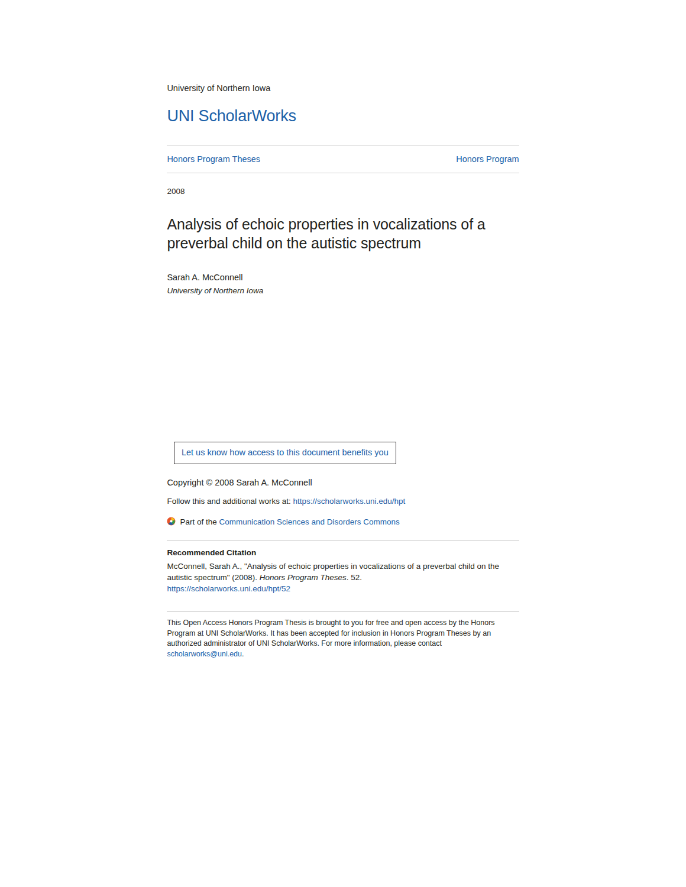University of Northern Iowa
UNI ScholarWorks
Honors Program Theses Honors Program
2008
Analysis of echoic properties in vocalizations of a preverbal child on the autistic spectrum
Sarah A. McConnell
University of Northern Iowa
Let us know how access to this document benefits you
Copyright © 2008 Sarah A. McConnell
Follow this and additional works at: https://scholarworks.uni.edu/hpt
Part of the Communication Sciences and Disorders Commons
Recommended Citation
McConnell, Sarah A., "Analysis of echoic properties in vocalizations of a preverbal child on the autistic spectrum" (2008). Honors Program Theses. 52.
https://scholarworks.uni.edu/hpt/52
This Open Access Honors Program Thesis is brought to you for free and open access by the Honors Program at UNI ScholarWorks. It has been accepted for inclusion in Honors Program Theses by an authorized administrator of UNI ScholarWorks. For more information, please contact scholarworks@uni.edu.